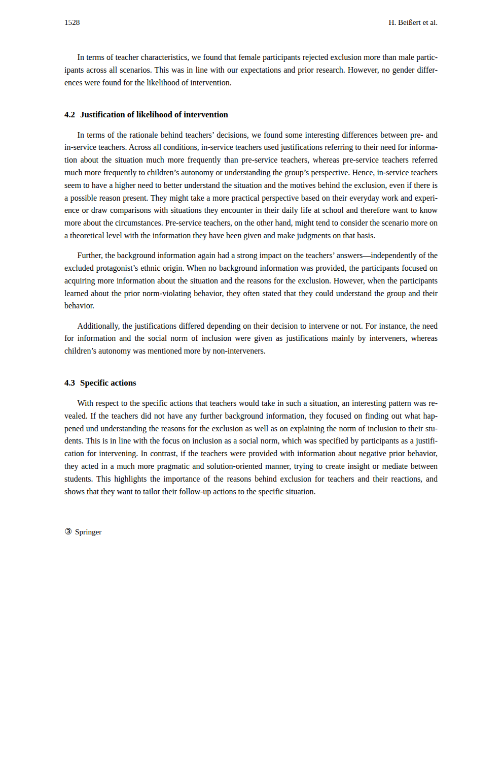1528 H. Beißert et al.
In terms of teacher characteristics, we found that female participants rejected exclusion more than male participants across all scenarios. This was in line with our expectations and prior research. However, no gender differences were found for the likelihood of intervention.
4.2 Justification of likelihood of intervention
In terms of the rationale behind teachers’ decisions, we found some interesting differences between pre- and in-service teachers. Across all conditions, in-service teachers used justifications referring to their need for information about the situation much more frequently than pre-service teachers, whereas pre-service teachers referred much more frequently to children’s autonomy or understanding the group’s perspective. Hence, in-service teachers seem to have a higher need to better understand the situation and the motives behind the exclusion, even if there is a possible reason present. They might take a more practical perspective based on their everyday work and experience or draw comparisons with situations they encounter in their daily life at school and therefore want to know more about the circumstances. Pre-service teachers, on the other hand, might tend to consider the scenario more on a theoretical level with the information they have been given and make judgments on that basis.
Further, the background information again had a strong impact on the teachers’ answers—independently of the excluded protagonist’s ethnic origin. When no background information was provided, the participants focused on acquiring more information about the situation and the reasons for the exclusion. However, when the participants learned about the prior norm-violating behavior, they often stated that they could understand the group and their behavior.
Additionally, the justifications differed depending on their decision to intervene or not. For instance, the need for information and the social norm of inclusion were given as justifications mainly by interveners, whereas children’s autonomy was mentioned more by non-interveners.
4.3 Specific actions
With respect to the specific actions that teachers would take in such a situation, an interesting pattern was revealed. If the teachers did not have any further background information, they focused on finding out what happened und understanding the reasons for the exclusion as well as on explaining the norm of inclusion to their students. This is in line with the focus on inclusion as a social norm, which was specified by participants as a justification for intervening. In contrast, if the teachers were provided with information about negative prior behavior, they acted in a much more pragmatic and solution-oriented manner, trying to create insight or mediate between students. This highlights the importance of the reasons behind exclusion for teachers and their reactions, and shows that they want to tailor their follow-up actions to the specific situation.
③ Springer